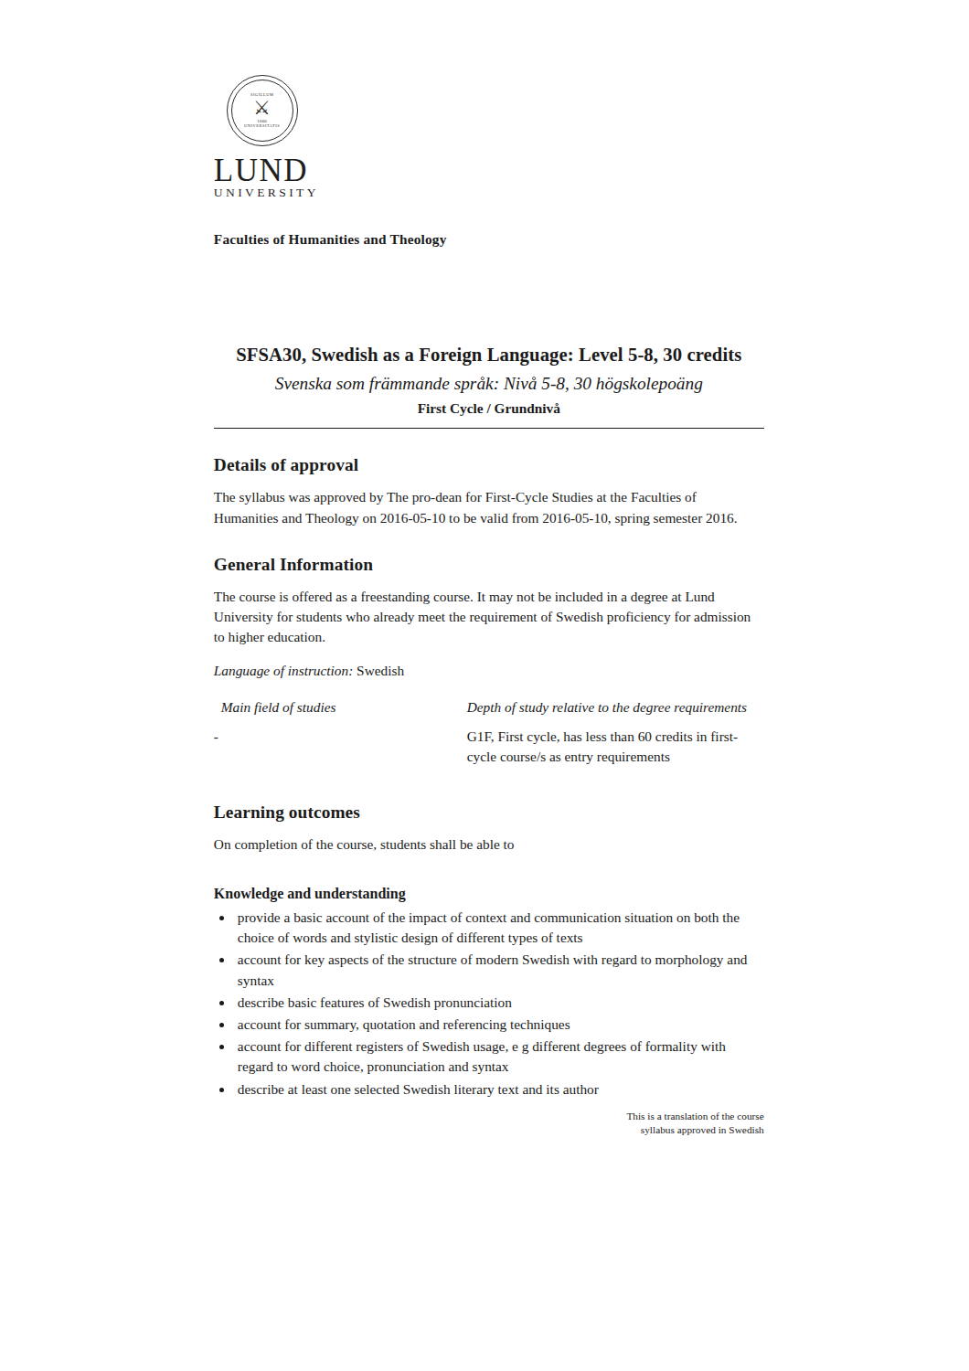SIGILLUM
⚔
1666
UNIVERSITATIS
LUND
UNIVERSITY
Faculties of Humanities and Theology
SFSA30, Swedish as a Foreign Language: Level 5-8, 30 credits
Svenska som främmande språk: Nivå 5-8, 30 högskolepoäng
First Cycle / Grundnivå
Details of approval
The syllabus was approved by The pro-dean for First-Cycle Studies at the Faculties of Humanities and Theology on 2016-05-10 to be valid from 2016-05-10, spring semester 2016.
General Information
The course is offered as a freestanding course. It may not be included in a degree at Lund University for students who already meet the requirement of Swedish proficiency for admission to higher education.
Language of instruction: Swedish
| Main field of studies | Depth of study relative to the degree requirements |
| - | G1F, First cycle, has less than 60 credits in first-cycle course/s as entry requirements |
Learning outcomes
On completion of the course, students shall be able to
Knowledge and understanding
provide a basic account of the impact of context and communication situation on both the choice of words and stylistic design of different types of texts
account for key aspects of the structure of modern Swedish with regard to morphology and syntax
describe basic features of Swedish pronunciation
account for summary, quotation and referencing techniques
account for different registers of Swedish usage, e g different degrees of formality with regard to word choice, pronunciation and syntax
describe at least one selected Swedish literary text and its author
This is a translation of the course
syllabus approved in Swedish